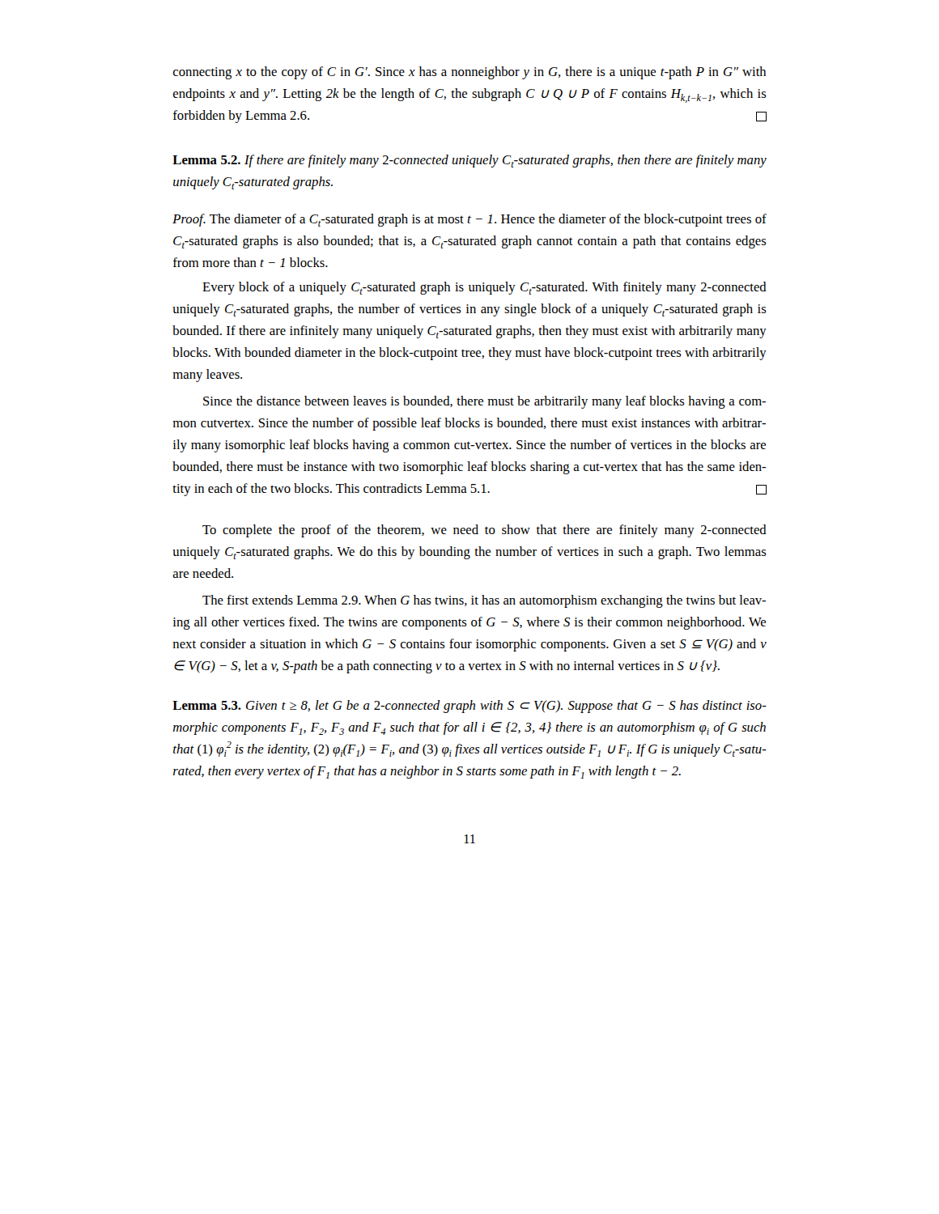connecting x to the copy of C in G′. Since x has a nonneighbor y in G, there is a unique t-path P in G″ with endpoints x and y″. Letting 2k be the length of C, the subgraph C ∪ Q ∪ P of F contains Hk,t−k−1, which is forbidden by Lemma 2.6.
Lemma 5.2. If there are finitely many 2-connected uniquely Ct-saturated graphs, then there are finitely many uniquely Ct-saturated graphs.
Proof. The diameter of a Ct-saturated graph is at most t − 1. Hence the diameter of the block-cutpoint trees of Ct-saturated graphs is also bounded; that is, a Ct-saturated graph cannot contain a path that contains edges from more than t − 1 blocks.
Every block of a uniquely Ct-saturated graph is uniquely Ct-saturated. With finitely many 2-connected uniquely Ct-saturated graphs, the number of vertices in any single block of a uniquely Ct-saturated graph is bounded. If there are infinitely many uniquely Ct-saturated graphs, then they must exist with arbitrarily many blocks. With bounded diameter in the block-cutpoint tree, they must have block-cutpoint trees with arbitrarily many leaves.
Since the distance between leaves is bounded, there must be arbitrarily many leaf blocks having a common cutvertex. Since the number of possible leaf blocks is bounded, there must exist instances with arbitrarily many isomorphic leaf blocks having a common cut-vertex. Since the number of vertices in the blocks are bounded, there must be instance with two isomorphic leaf blocks sharing a cut-vertex that has the same identity in each of the two blocks. This contradicts Lemma 5.1.
To complete the proof of the theorem, we need to show that there are finitely many 2-connected uniquely Ct-saturated graphs. We do this by bounding the number of vertices in such a graph. Two lemmas are needed.
The first extends Lemma 2.9. When G has twins, it has an automorphism exchanging the twins but leaving all other vertices fixed. The twins are components of G − S, where S is their common neighborhood. We next consider a situation in which G − S contains four isomorphic components. Given a set S ⊆ V(G) and v ∈ V(G) − S, let a v, S-path be a path connecting v to a vertex in S with no internal vertices in S ∪ {v}.
Lemma 5.3. Given t ≥ 8, let G be a 2-connected graph with S ⊂ V(G). Suppose that G − S has distinct isomorphic components F1, F2, F3 and F4 such that for all i ∈ {2, 3, 4} there is an automorphism φi of G such that (1) φi2 is the identity, (2) φi(F1) = Fi, and (3) φi fixes all vertices outside F1 ∪ Fi. If G is uniquely Ct-saturated, then every vertex of F1 that has a neighbor in S starts some path in F1 with length t − 2.
11